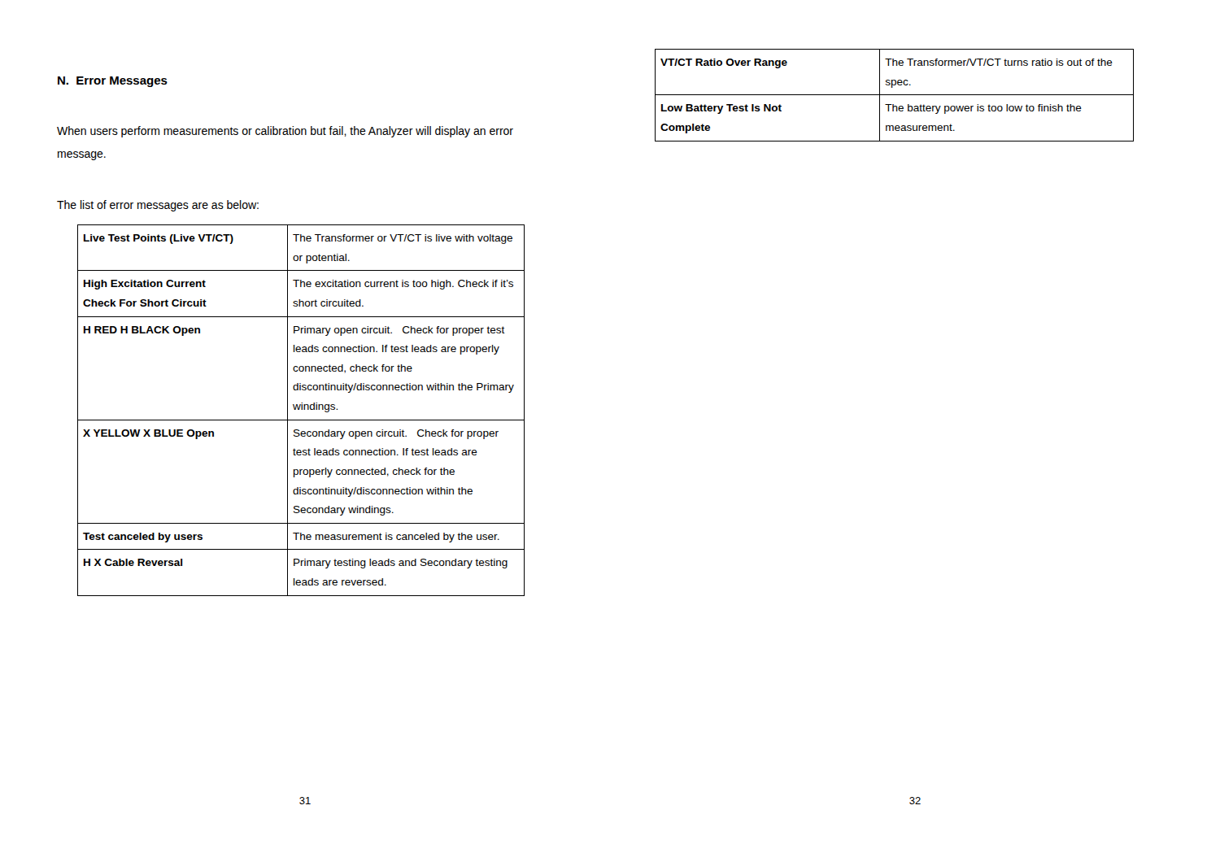N. Error Messages
When users perform measurements or calibration but fail, the Analyzer will display an error message.
The list of error messages are as below:
| Live Test Points (Live VT/CT) | The Transformer or VT/CT is live with voltage or potential. |
| High Excitation Current Check For Short Circuit | The excitation current is too high. Check if it’s short circuited. |
| H RED H BLACK Open | Primary open circuit. Check for proper test leads connection. If test leads are properly connected, check for the discontinuity/disconnection within the Primary windings. |
| X YELLOW X BLUE Open | Secondary open circuit. Check for proper test leads connection. If test leads are properly connected, check for the discontinuity/disconnection within the Secondary windings. |
| Test canceled by users | The measurement is canceled by the user. |
| H X Cable Reversal | Primary testing leads and Secondary testing leads are reversed. |
31
| VT/CT Ratio Over Range | The Transformer/VT/CT turns ratio is out of the spec. |
| Low Battery Test Is Not Complete | The battery power is too low to finish the measurement. |
32